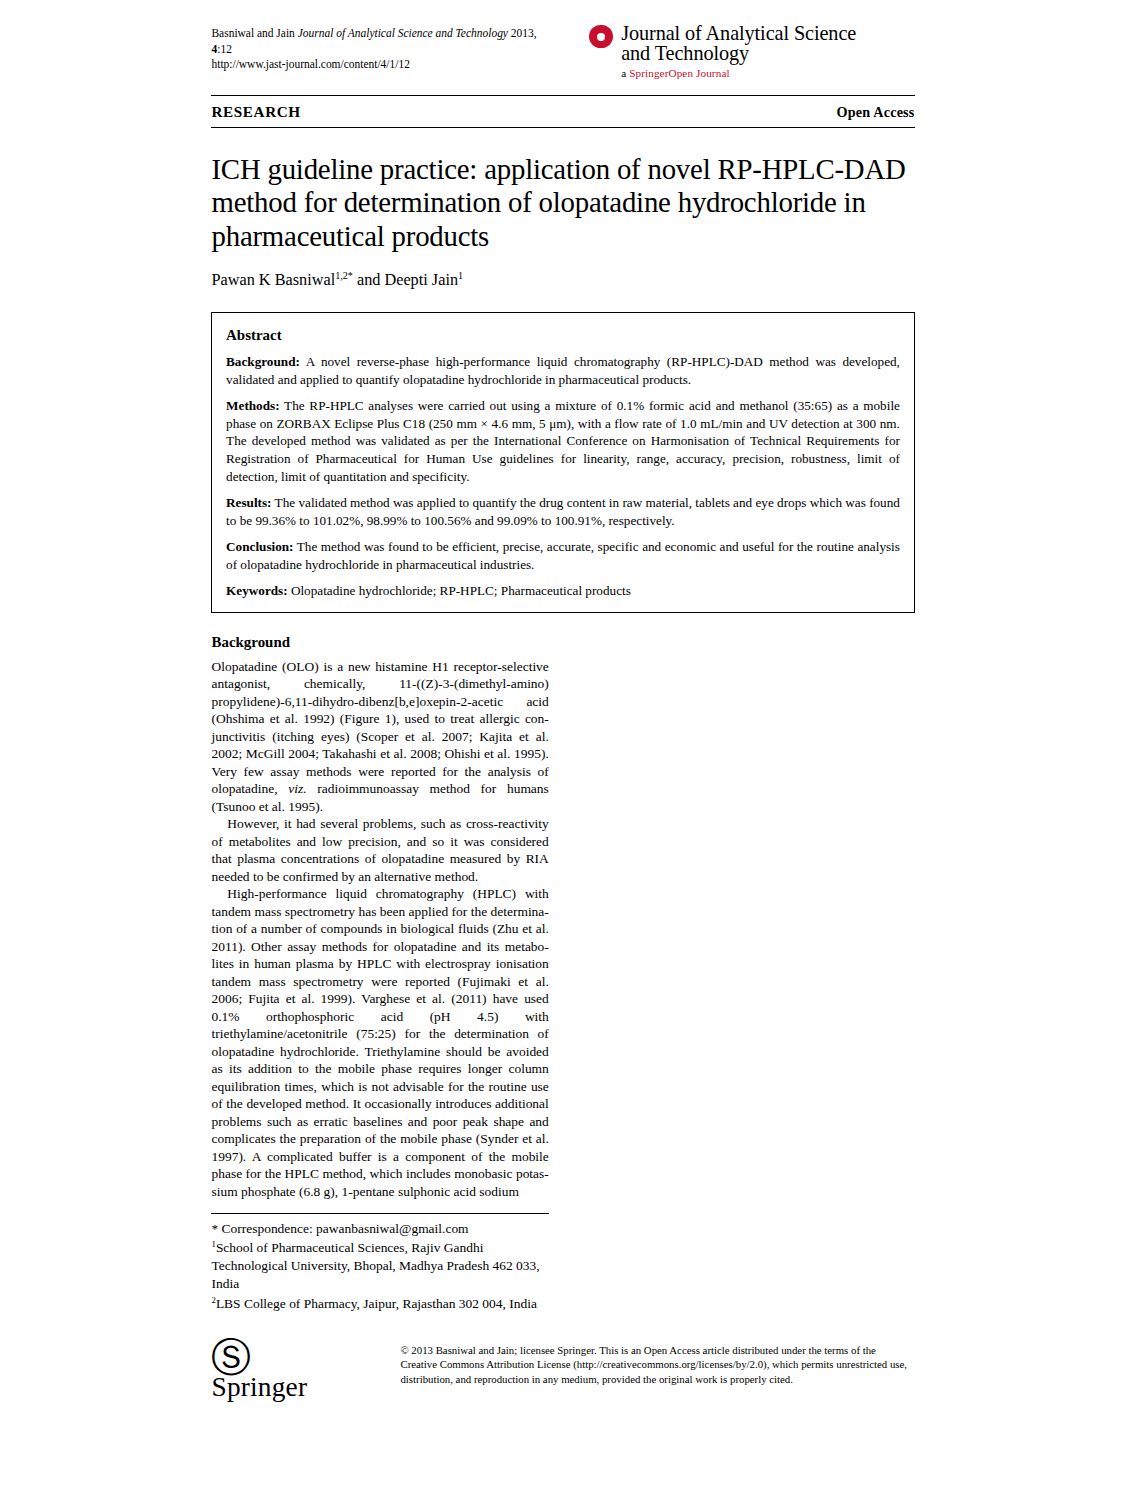Basniwal and Jain Journal of Analytical Science and Technology 2013, 4:12
http://www.jast-journal.com/content/4/1/12
Journal of Analytical Science
and Technology
a SpringerOpen Journal
RESEARCH
Open Access
ICH guideline practice: application of novel RP-HPLC-DAD method for determination of olopatadine hydrochloride in pharmaceutical products
Pawan K Basniwal1,2* and Deepti Jain1
Abstract
Background: A novel reverse-phase high-performance liquid chromatography (RP-HPLC)-DAD method was developed, validated and applied to quantify olopatadine hydrochloride in pharmaceutical products.
Methods: The RP-HPLC analyses were carried out using a mixture of 0.1% formic acid and methanol (35:65) as a mobile phase on ZORBAX Eclipse Plus C18 (250 mm × 4.6 mm, 5 μm), with a flow rate of 1.0 mL/min and UV detection at 300 nm. The developed method was validated as per the International Conference on Harmonisation of Technical Requirements for Registration of Pharmaceutical for Human Use guidelines for linearity, range, accuracy, precision, robustness, limit of detection, limit of quantitation and specificity.
Results: The validated method was applied to quantify the drug content in raw material, tablets and eye drops which was found to be 99.36% to 101.02%, 98.99% to 100.56% and 99.09% to 100.91%, respectively.
Conclusion: The method was found to be efficient, precise, accurate, specific and economic and useful for the routine analysis of olopatadine hydrochloride in pharmaceutical industries.
Keywords: Olopatadine hydrochloride; RP-HPLC; Pharmaceutical products
Background
Olopatadine (OLO) is a new histamine H1 receptor-selective antagonist, chemically, 11-((Z)-3-(dimethyl-amino) propylidene)-6,11-dihydro-dibenz[b,e]oxepin-2-acetic acid (Ohshima et al. 1992) (Figure 1), used to treat allergic conjunctivitis (itching eyes) (Scoper et al. 2007; Kajita et al. 2002; McGill 2004; Takahashi et al. 2008; Ohishi et al. 1995). Very few assay methods were reported for the analysis of olopatadine, viz. radioimmunoassay method for humans (Tsunoo et al. 1995).
However, it had several problems, such as cross-reactivity of metabolites and low precision, and so it was considered that plasma concentrations of olopatadine measured by RIA needed to be confirmed by an alternative method.
High-performance liquid chromatography (HPLC) with tandem mass spectrometry has been applied for the determination of a number of compounds in biological fluids (Zhu et al. 2011). Other assay methods for olopatadine and its metabolites in human plasma by HPLC with electrospray ionisation tandem mass spectrometry were reported (Fujimaki et al. 2006; Fujita et al. 1999). Varghese et al. (2011) have used 0.1% orthophosphoric acid (pH 4.5) with triethylamine/acetonitrile (75:25) for the determination of olopatadine hydrochloride. Triethylamine should be avoided as its addition to the mobile phase requires longer column equilibration times, which is not advisable for the routine use of the developed method. It occasionally introduces additional problems such as erratic baselines and poor peak shape and complicates the preparation of the mobile phase (Synder et al. 1997). A complicated buffer is a component of the mobile phase for the HPLC method, which includes monobasic potassium phosphate (6.8 g), 1-pentane sulphonic acid sodium
* Correspondence: pawanbasniwal@gmail.com
1School of Pharmaceutical Sciences, Rajiv Gandhi Technological University, Bhopal, Madhya Pradesh 462 033, India
2LBS College of Pharmacy, Jaipur, Rajasthan 302 004, India
Ⓢ Springer
© 2013 Basniwal and Jain; licensee Springer. This is an Open Access article distributed under the terms of the Creative Commons Attribution License (http://creativecommons.org/licenses/by/2.0), which permits unrestricted use, distribution, and reproduction in any medium, provided the original work is properly cited.